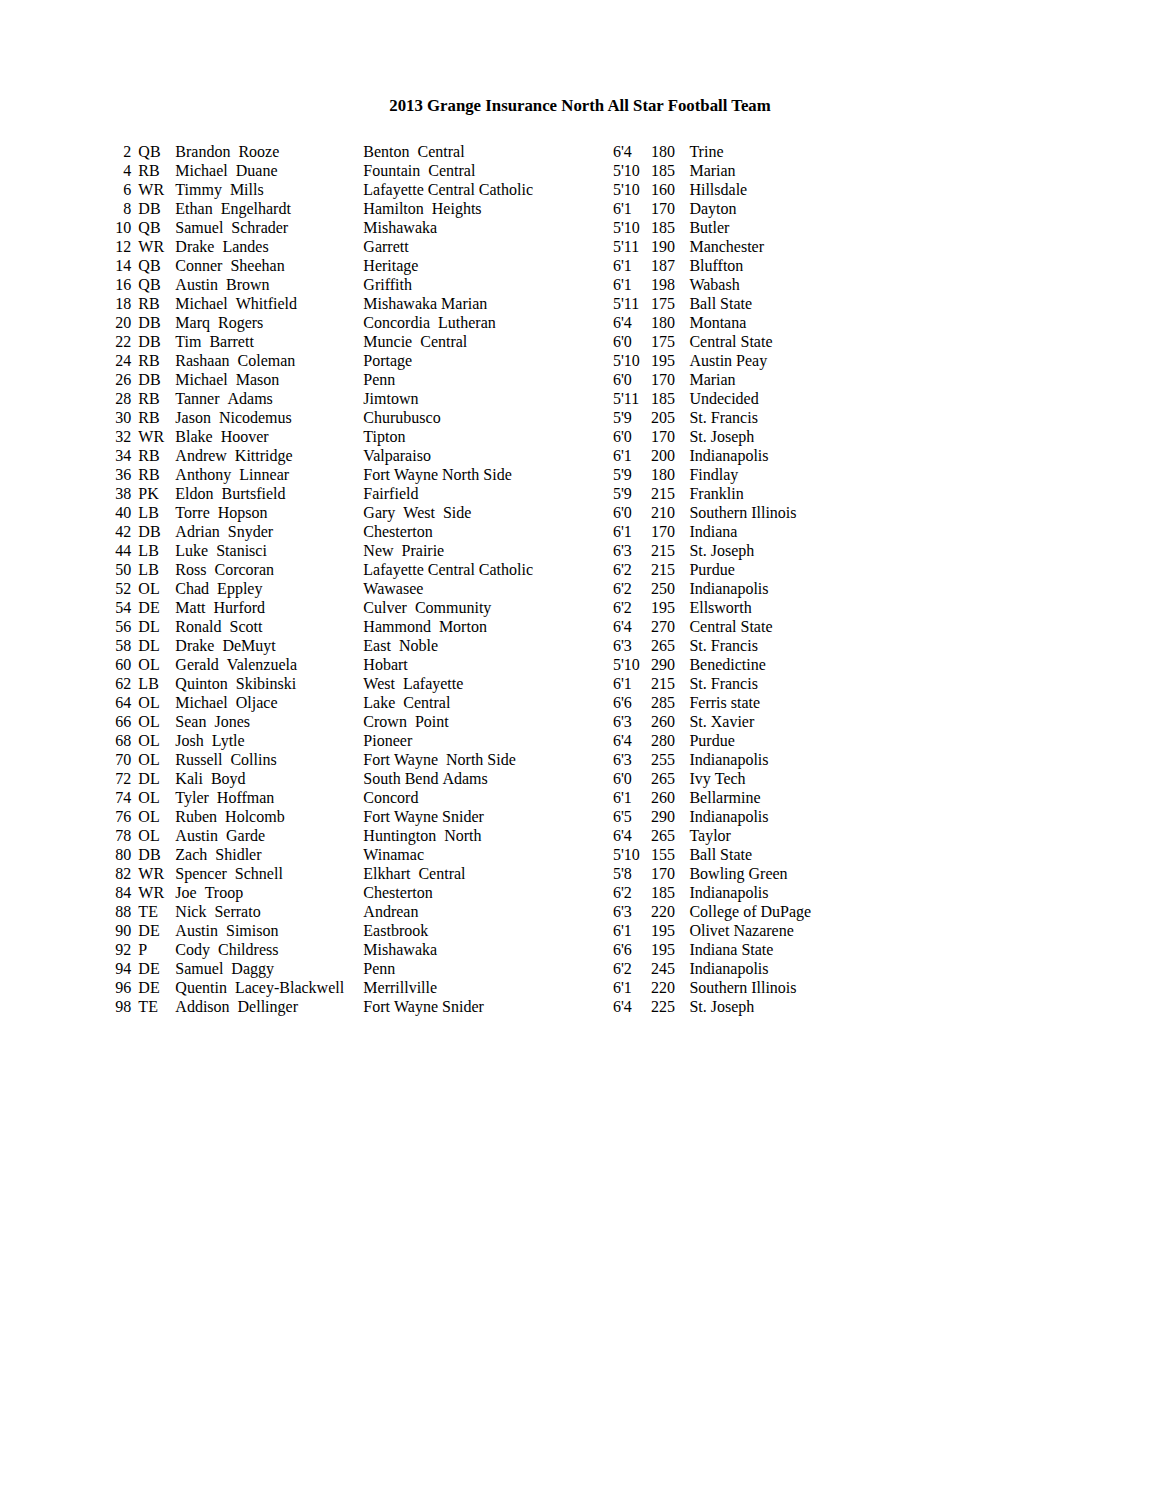2013 Grange Insurance North All Star Football Team
| 2 | QB | Brandon Rooze | Benton Central | 6'4 | 180 | Trine |
| 4 | RB | Michael Duane | Fountain Central | 5'10 | 185 | Marian |
| 6 | WR | Timmy Mills | Lafayette Central Catholic | 5'10 | 160 | Hillsdale |
| 8 | DB | Ethan Engelhardt | Hamilton Heights | 6'1 | 170 | Dayton |
| 10 | QB | Samuel Schrader | Mishawaka | 5'10 | 185 | Butler |
| 12 | WR | Drake Landes | Garrett | 5'11 | 190 | Manchester |
| 14 | QB | Conner Sheehan | Heritage | 6'1 | 187 | Bluffton |
| 16 | QB | Austin Brown | Griffith | 6'1 | 198 | Wabash |
| 18 | RB | Michael Whitfield | Mishawaka Marian | 5'11 | 175 | Ball State |
| 20 | DB | Marq Rogers | Concordia Lutheran | 6'4 | 180 | Montana |
| 22 | DB | Tim Barrett | Muncie Central | 6'0 | 175 | Central State |
| 24 | RB | Rashaan Coleman | Portage | 5'10 | 195 | Austin Peay |
| 26 | DB | Michael Mason | Penn | 6'0 | 170 | Marian |
| 28 | RB | Tanner Adams | Jimtown | 5'11 | 185 | Undecided |
| 30 | RB | Jason Nicodemus | Churubusco | 5'9 | 205 | St. Francis |
| 32 | WR | Blake Hoover | Tipton | 6'0 | 170 | St. Joseph |
| 34 | RB | Andrew Kittridge | Valparaiso | 6'1 | 200 | Indianapolis |
| 36 | RB | Anthony Linnear | Fort Wayne North Side | 5'9 | 180 | Findlay |
| 38 | PK | Eldon Burtsfield | Fairfield | 5'9 | 215 | Franklin |
| 40 | LB | Torre Hopson | Gary West Side | 6'0 | 210 | Southern Illinois |
| 42 | DB | Adrian Snyder | Chesterton | 6'1 | 170 | Indiana |
| 44 | LB | Luke Stanisci | New Prairie | 6'3 | 215 | St. Joseph |
| 50 | LB | Ross Corcoran | Lafayette Central Catholic | 6'2 | 215 | Purdue |
| 52 | OL | Chad Eppley | Wawasee | 6'2 | 250 | Indianapolis |
| 54 | DE | Matt Hurford | Culver Community | 6'2 | 195 | Ellsworth |
| 56 | DL | Ronald Scott | Hammond Morton | 6'4 | 270 | Central State |
| 58 | DL | Drake DeMuyt | East Noble | 6'3 | 265 | St. Francis |
| 60 | OL | Gerald Valenzuela | Hobart | 5'10 | 290 | Benedictine |
| 62 | LB | Quinton Skibinski | West Lafayette | 6'1 | 215 | St. Francis |
| 64 | OL | Michael Oljace | Lake Central | 6'6 | 285 | Ferris state |
| 66 | OL | Sean Jones | Crown Point | 6'3 | 260 | St. Xavier |
| 68 | OL | Josh Lytle | Pioneer | 6'4 | 280 | Purdue |
| 70 | OL | Russell Collins | Fort Wayne North Side | 6'3 | 255 | Indianapolis |
| 72 | DL | Kali Boyd | South Bend Adams | 6'0 | 265 | Ivy Tech |
| 74 | OL | Tyler Hoffman | Concord | 6'1 | 260 | Bellarmine |
| 76 | OL | Ruben Holcomb | Fort Wayne Snider | 6'5 | 290 | Indianapolis |
| 78 | OL | Austin Garde | Huntington North | 6'4 | 265 | Taylor |
| 80 | DB | Zach Shidler | Winamac | 5'10 | 155 | Ball State |
| 82 | WR | Spencer Schnell | Elkhart Central | 5'8 | 170 | Bowling Green |
| 84 | WR | Joe Troop | Chesterton | 6'2 | 185 | Indianapolis |
| 88 | TE | Nick Serrato | Andrean | 6'3 | 220 | College of DuPage |
| 90 | DE | Austin Simison | Eastbrook | 6'1 | 195 | Olivet Nazarene |
| 92 | P | Cody Childress | Mishawaka | 6'6 | 195 | Indiana State |
| 94 | DE | Samuel Daggy | Penn | 6'2 | 245 | Indianapolis |
| 96 | DE | Quentin Lacey-Blackwell | Merrillville | 6'1 | 220 | Southern Illinois |
| 98 | TE | Addison Dellinger | Fort Wayne Snider | 6'4 | 225 | St. Joseph |